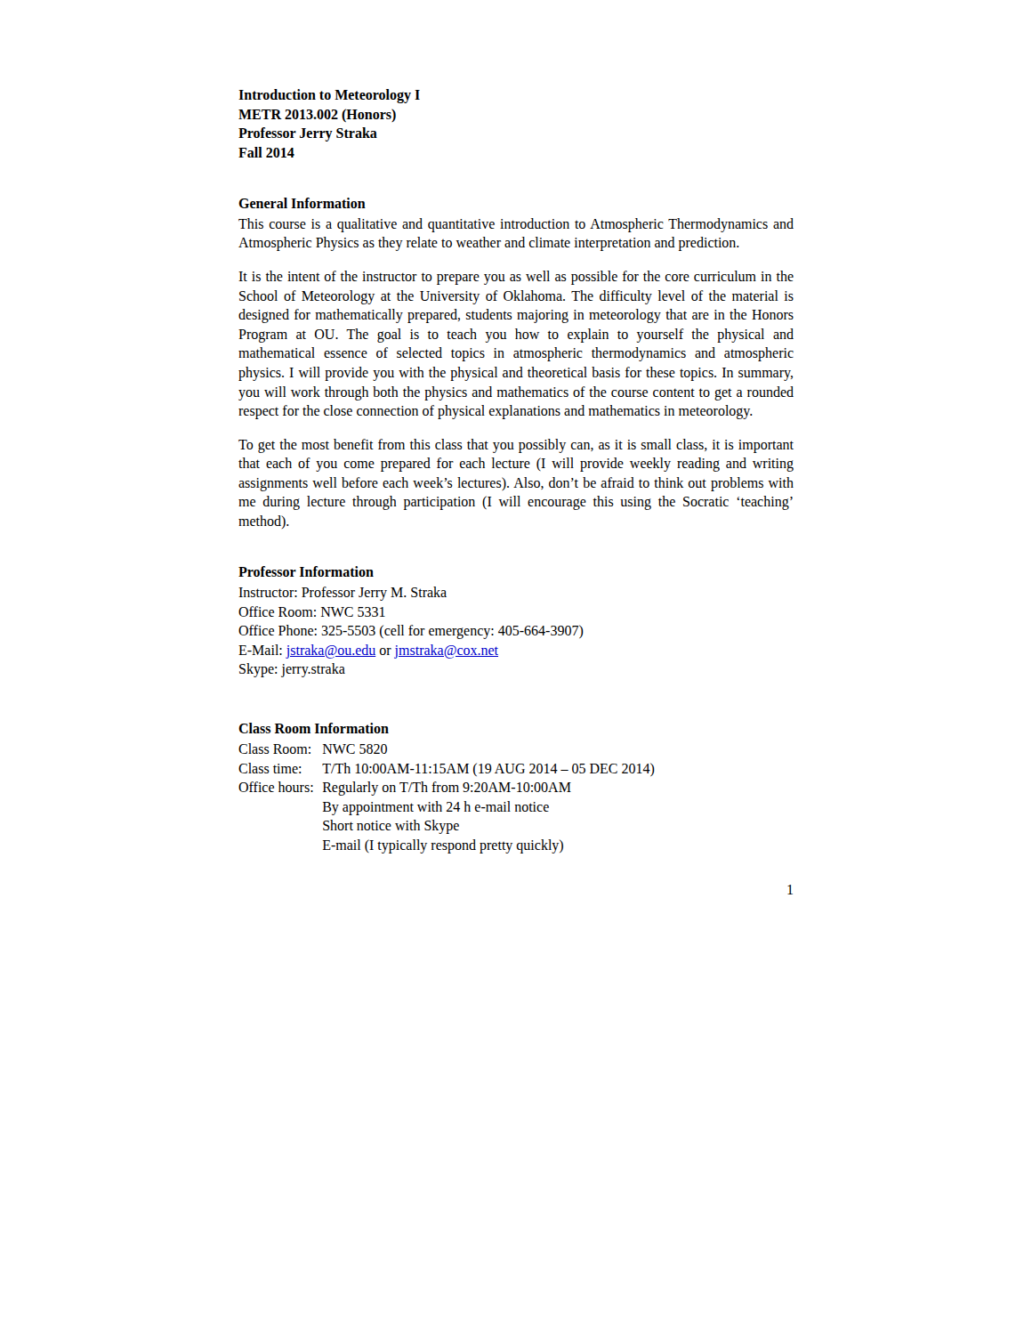Introduction to Meteorology I
METR 2013.002 (Honors)
Professor Jerry Straka
Fall 2014
General Information
This course is a qualitative and quantitative introduction to Atmospheric Thermodynamics and Atmospheric Physics as they relate to weather and climate interpretation and prediction.
It is the intent of the instructor to prepare you as well as possible for the core curriculum in the School of Meteorology at the University of Oklahoma. The difficulty level of the material is designed for mathematically prepared, students majoring in meteorology that are in the Honors Program at OU. The goal is to teach you how to explain to yourself the physical and mathematical essence of selected topics in atmospheric thermodynamics and atmospheric physics. I will provide you with the physical and theoretical basis for these topics. In summary, you will work through both the physics and mathematics of the course content to get a rounded respect for the close connection of physical explanations and mathematics in meteorology.
To get the most benefit from this class that you possibly can, as it is small class, it is important that each of you come prepared for each lecture (I will provide weekly reading and writing assignments well before each week’s lectures). Also, don’t be afraid to think out problems with me during lecture through participation (I will encourage this using the Socratic ‘teaching’ method).
Professor Information
Instructor: Professor Jerry M. Straka
Office Room: NWC 5331
Office Phone: 325-5503 (cell for emergency: 405-664-3907)
E-Mail: jstraka@ou.edu or jmstraka@cox.net
Skype: jerry.straka
Class Room Information
| Class Room: | NWC 5820 |
| Class time: | T/Th 10:00AM-11:15AM (19 AUG 2014 – 05 DEC 2014) |
| Office hours: | Regularly on T/Th from 9:20AM-10:00AM |
| | By appointment with 24 h e-mail notice |
| | Short notice with Skype |
| | E-mail (I typically respond pretty quickly) |
1